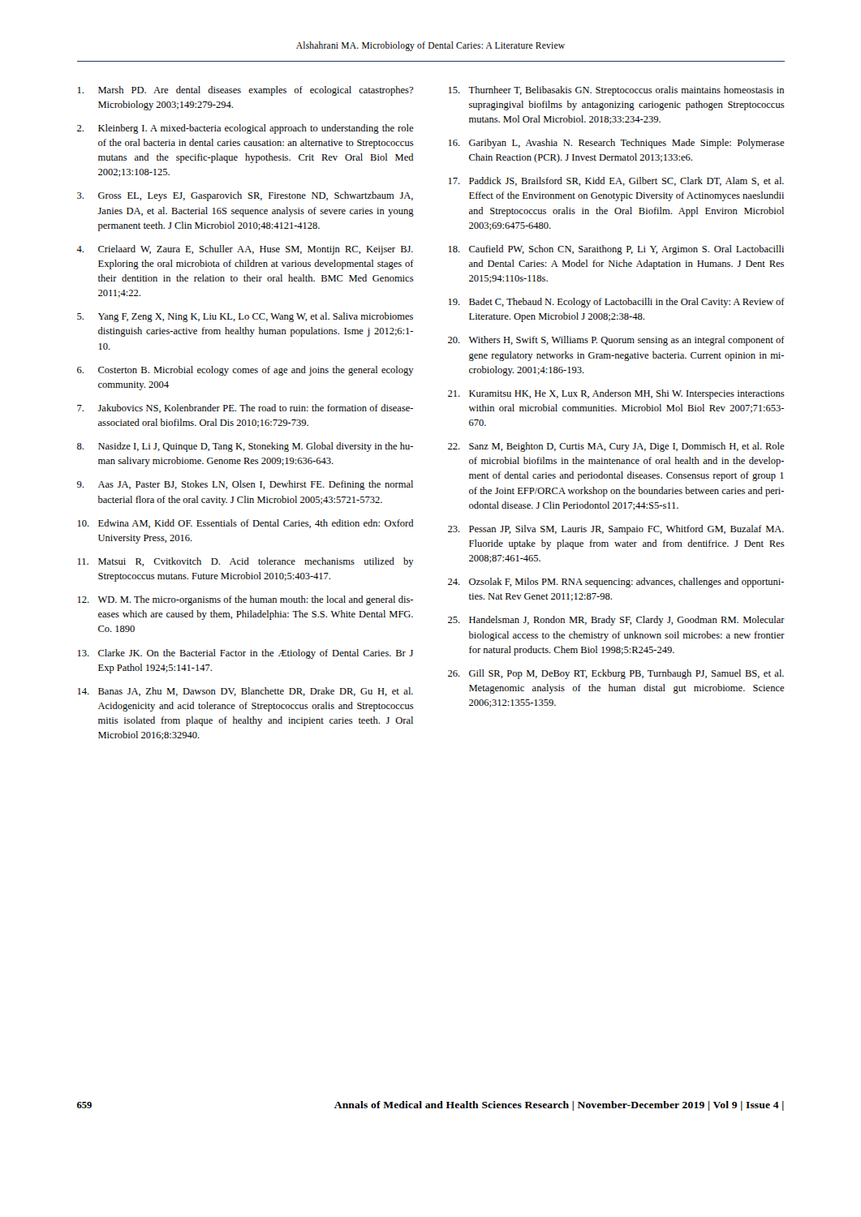Alshahrani MA. Microbiology of Dental Caries: A Literature Review
Marsh PD. Are dental diseases examples of ecological catastrophes? Microbiology 2003;149:279-294.
Kleinberg I. A mixed-bacteria ecological approach to understanding the role of the oral bacteria in dental caries causation: an alternative to Streptococcus mutans and the specific-plaque hypothesis. Crit Rev Oral Biol Med 2002;13:108-125.
Gross EL, Leys EJ, Gasparovich SR, Firestone ND, Schwartzbaum JA, Janies DA, et al. Bacterial 16S sequence analysis of severe caries in young permanent teeth. J Clin Microbiol 2010;48:4121-4128.
Crielaard W, Zaura E, Schuller AA, Huse SM, Montijn RC, Keijser BJ. Exploring the oral microbiota of children at various developmental stages of their dentition in the relation to their oral health. BMC Med Genomics 2011;4:22.
Yang F, Zeng X, Ning K, Liu KL, Lo CC, Wang W, et al. Saliva microbiomes distinguish caries-active from healthy human populations. Isme j 2012;6:1-10.
Costerton B. Microbial ecology comes of age and joins the general ecology community. 2004
Jakubovics NS, Kolenbrander PE. The road to ruin: the formation of disease-associated oral biofilms. Oral Dis 2010;16:729-739.
Nasidze I, Li J, Quinque D, Tang K, Stoneking M. Global diversity in the human salivary microbiome. Genome Res 2009;19:636-643.
Aas JA, Paster BJ, Stokes LN, Olsen I, Dewhirst FE. Defining the normal bacterial flora of the oral cavity. J Clin Microbiol 2005;43:5721-5732.
Edwina AM, Kidd OF. Essentials of Dental Caries, 4th edition edn: Oxford University Press, 2016.
Matsui R, Cvitkovitch D. Acid tolerance mechanisms utilized by Streptococcus mutans. Future Microbiol 2010;5:403-417.
WD. M. The micro-organisms of the human mouth: the local and general diseases which are caused by them, Philadelphia: The S.S. White Dental MFG. Co. 1890
Clarke JK. On the Bacterial Factor in the Ætiology of Dental Caries. Br J Exp Pathol 1924;5:141-147.
Banas JA, Zhu M, Dawson DV, Blanchette DR, Drake DR, Gu H, et al. Acidogenicity and acid tolerance of Streptococcus oralis and Streptococcus mitis isolated from plaque of healthy and incipient caries teeth. J Oral Microbiol 2016;8:32940.
Thurnheer T, Belibasakis GN. Streptococcus oralis maintains homeostasis in supragingival biofilms by antagonizing cariogenic pathogen Streptococcus mutans. Mol Oral Microbiol. 2018;33:234-239.
Garibyan L, Avashia N. Research Techniques Made Simple: Polymerase Chain Reaction (PCR). J Invest Dermatol 2013;133:e6.
Paddick JS, Brailsford SR, Kidd EA, Gilbert SC, Clark DT, Alam S, et al. Effect of the Environment on Genotypic Diversity of Actinomyces naeslundii and Streptococcus oralis in the Oral Biofilm. Appl Environ Microbiol 2003;69:6475-6480.
Caufield PW, Schon CN, Saraithong P, Li Y, Argimon S. Oral Lactobacilli and Dental Caries: A Model for Niche Adaptation in Humans. J Dent Res 2015;94:110s-118s.
Badet C, Thebaud N. Ecology of Lactobacilli in the Oral Cavity: A Review of Literature. Open Microbiol J 2008;2:38-48.
Withers H, Swift S, Williams P. Quorum sensing as an integral component of gene regulatory networks in Gram-negative bacteria. Current opinion in microbiology. 2001;4:186-193.
Kuramitsu HK, He X, Lux R, Anderson MH, Shi W. Interspecies interactions within oral microbial communities. Microbiol Mol Biol Rev 2007;71:653-670.
Sanz M, Beighton D, Curtis MA, Cury JA, Dige I, Dommisch H, et al. Role of microbial biofilms in the maintenance of oral health and in the development of dental caries and periodontal diseases. Consensus report of group 1 of the Joint EFP/ORCA workshop on the boundaries between caries and periodontal disease. J Clin Periodontol 2017;44:S5-s11.
Pessan JP, Silva SM, Lauris JR, Sampaio FC, Whitford GM, Buzalaf MA. Fluoride uptake by plaque from water and from dentifrice. J Dent Res 2008;87:461-465.
Ozsolak F, Milos PM. RNA sequencing: advances, challenges and opportunities. Nat Rev Genet 2011;12:87-98.
Handelsman J, Rondon MR, Brady SF, Clardy J, Goodman RM. Molecular biological access to the chemistry of unknown soil microbes: a new frontier for natural products. Chem Biol 1998;5:R245-249.
Gill SR, Pop M, DeBoy RT, Eckburg PB, Turnbaugh PJ, Samuel BS, et al. Metagenomic analysis of the human distal gut microbiome. Science 2006;312:1355-1359.
659
Annals of Medical and Health Sciences Research | November-December 2019 | Vol 9 | Issue 4 |